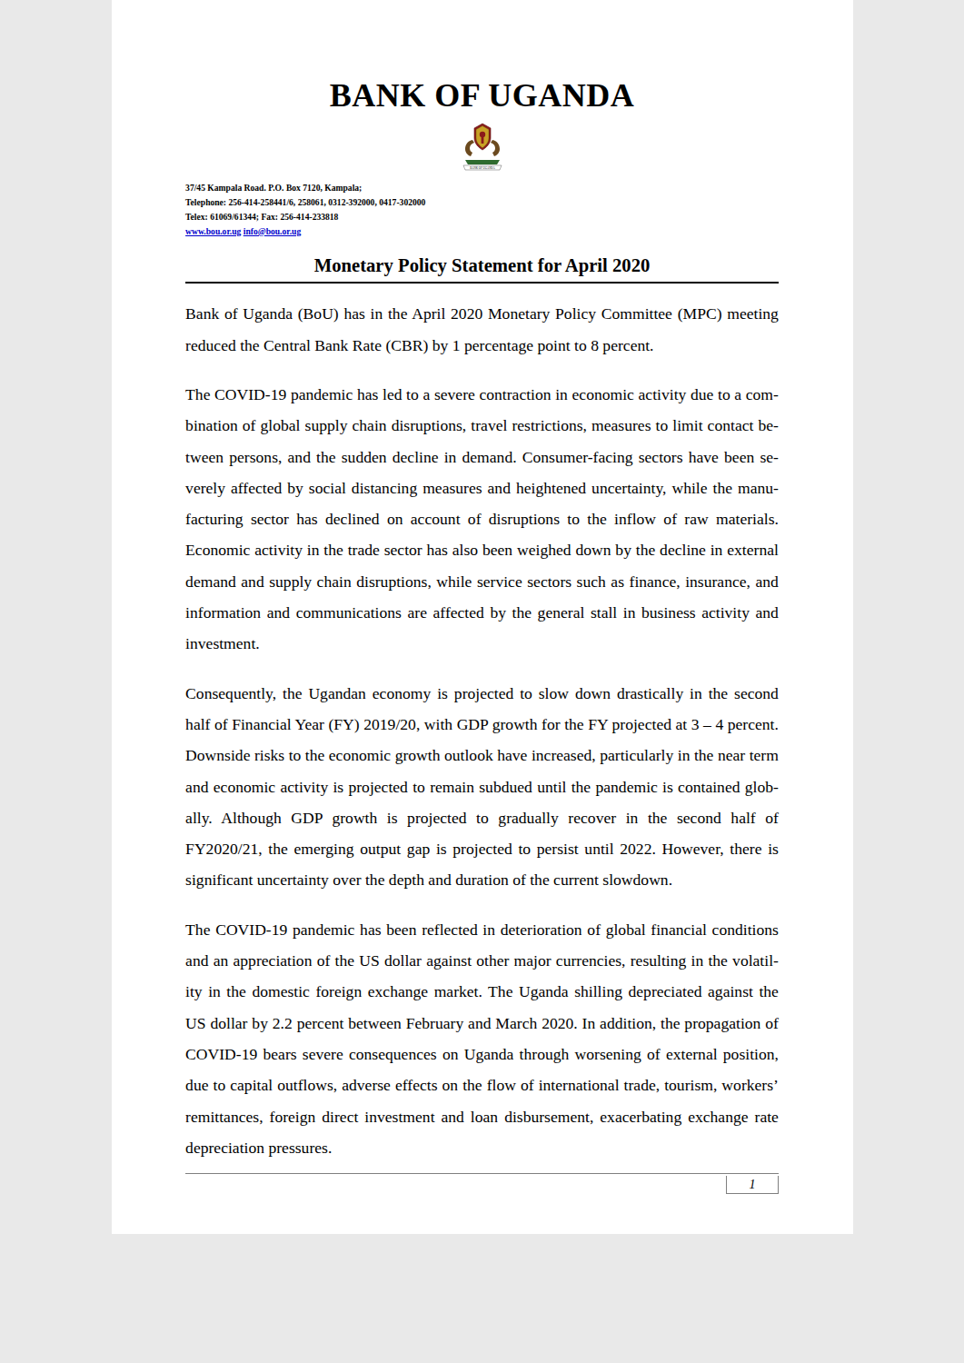BANK OF UGANDA
BANK OF UGANDA
37/45 Kampala Road. P.O. Box 7120, Kampala;
Telephone: 256-414-258441/6, 258061, 0312-392000, 0417-302000
Telex: 61069/61344; Fax: 256-414-233818
www.bou.or.ug info@bou.or.ug
Monetary Policy Statement for April 2020
Bank of Uganda (BoU) has in the April 2020 Monetary Policy Committee (MPC) meeting reduced the Central Bank Rate (CBR) by 1 percentage point to 8 percent.
The COVID-19 pandemic has led to a severe contraction in economic activity due to a combination of global supply chain disruptions, travel restrictions, measures to limit contact between persons, and the sudden decline in demand. Consumer-facing sectors have been severely affected by social distancing measures and heightened uncertainty, while the manufacturing sector has declined on account of disruptions to the inflow of raw materials. Economic activity in the trade sector has also been weighed down by the decline in external demand and supply chain disruptions, while service sectors such as finance, insurance, and information and communications are affected by the general stall in business activity and investment.
Consequently, the Ugandan economy is projected to slow down drastically in the second half of Financial Year (FY) 2019/20, with GDP growth for the FY projected at 3 – 4 percent. Downside risks to the economic growth outlook have increased, particularly in the near term and economic activity is projected to remain subdued until the pandemic is contained globally. Although GDP growth is projected to gradually recover in the second half of FY2020/21, the emerging output gap is projected to persist until 2022. However, there is significant uncertainty over the depth and duration of the current slowdown.
The COVID-19 pandemic has been reflected in deterioration of global financial conditions and an appreciation of the US dollar against other major currencies, resulting in the volatility in the domestic foreign exchange market. The Uganda shilling depreciated against the US dollar by 2.2 percent between February and March 2020. In addition, the propagation of COVID-19 bears severe consequences on Uganda through worsening of external position, due to capital outflows, adverse effects on the flow of international trade, tourism, workers’ remittances, foreign direct investment and loan disbursement, exacerbating exchange rate depreciation pressures.
1